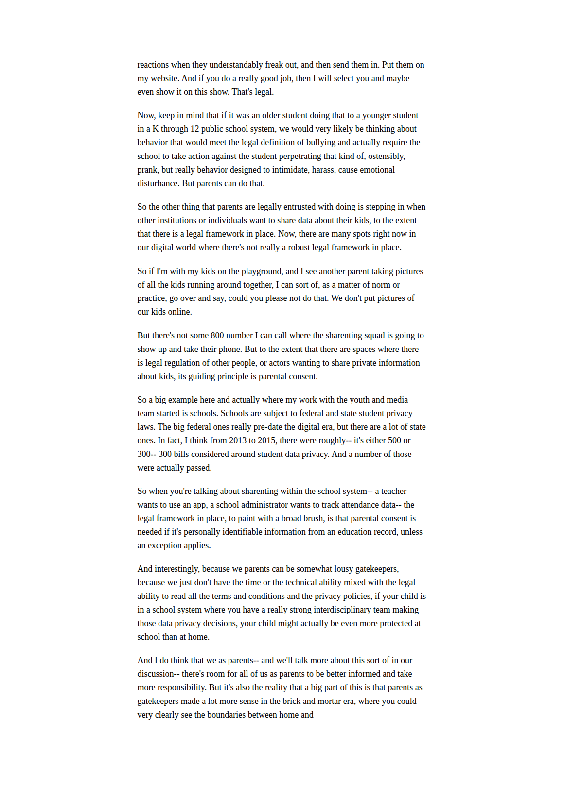reactions when they understandably freak out, and then send them in. Put them on my website. And if you do a really good job, then I will select you and maybe even show it on this show. That's legal.
Now, keep in mind that if it was an older student doing that to a younger student in a K through 12 public school system, we would very likely be thinking about behavior that would meet the legal definition of bullying and actually require the school to take action against the student perpetrating that kind of, ostensibly, prank, but really behavior designed to intimidate, harass, cause emotional disturbance. But parents can do that.
So the other thing that parents are legally entrusted with doing is stepping in when other institutions or individuals want to share data about their kids, to the extent that there is a legal framework in place. Now, there are many spots right now in our digital world where there's not really a robust legal framework in place.
So if I'm with my kids on the playground, and I see another parent taking pictures of all the kids running around together, I can sort of, as a matter of norm or practice, go over and say, could you please not do that. We don't put pictures of our kids online.
But there's not some 800 number I can call where the sharenting squad is going to show up and take their phone. But to the extent that there are spaces where there is legal regulation of other people, or actors wanting to share private information about kids, its guiding principle is parental consent.
So a big example here and actually where my work with the youth and media team started is schools. Schools are subject to federal and state student privacy laws. The big federal ones really pre-date the digital era, but there are a lot of state ones. In fact, I think from 2013 to 2015, there were roughly-- it's either 500 or 300-- 300 bills considered around student data privacy. And a number of those were actually passed.
So when you're talking about sharenting within the school system-- a teacher wants to use an app, a school administrator wants to track attendance data-- the legal framework in place, to paint with a broad brush, is that parental consent is needed if it's personally identifiable information from an education record, unless an exception applies.
And interestingly, because we parents can be somewhat lousy gatekeepers, because we just don't have the time or the technical ability mixed with the legal ability to read all the terms and conditions and the privacy policies, if your child is in a school system where you have a really strong interdisciplinary team making those data privacy decisions, your child might actually be even more protected at school than at home.
And I do think that we as parents-- and we'll talk more about this sort of in our discussion-- there's room for all of us as parents to be better informed and take more responsibility. But it's also the reality that a big part of this is that parents as gatekeepers made a lot more sense in the brick and mortar era, where you could very clearly see the boundaries between home and